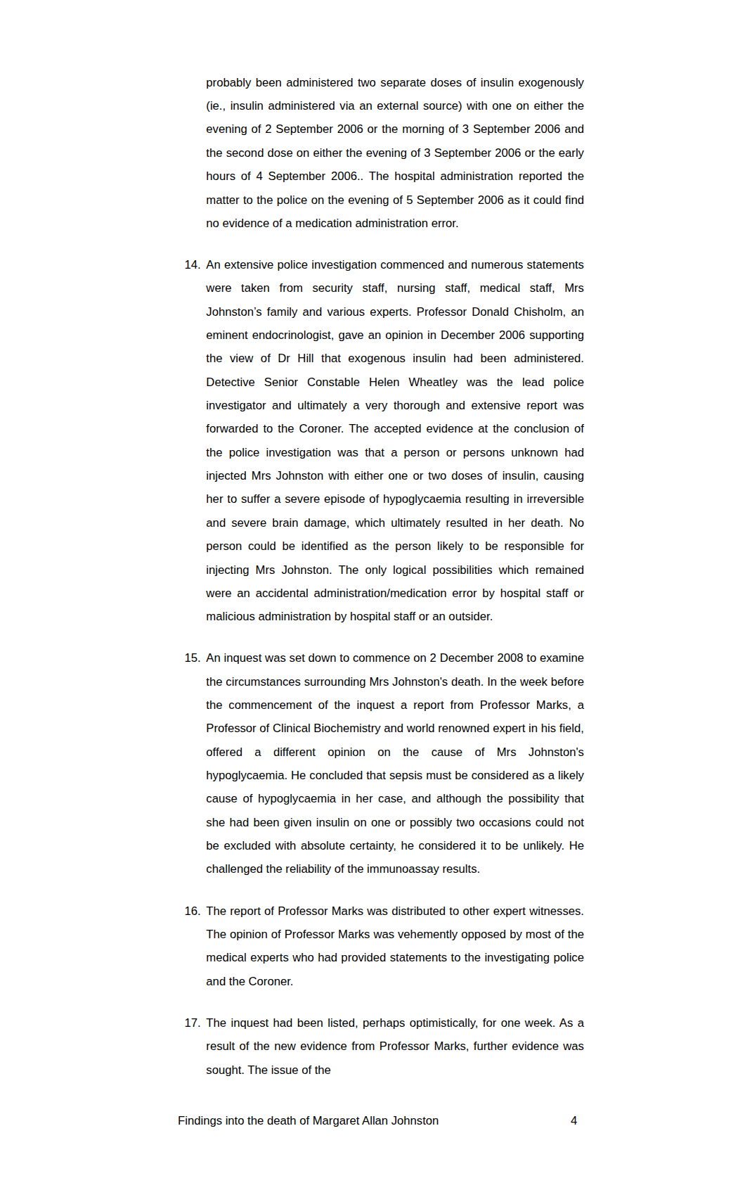probably been administered two separate doses of insulin exogenously (ie., insulin administered via an external source) with one on either the evening of 2 September 2006 or the morning of 3 September 2006 and the second dose on either the evening of 3 September 2006 or the early hours of 4 September 2006.. The hospital administration reported the matter to the police on the evening of 5 September 2006 as it could find no evidence of a medication administration error.
An extensive police investigation commenced and numerous statements were taken from security staff, nursing staff, medical staff, Mrs Johnston’s family and various experts. Professor Donald Chisholm, an eminent endocrinologist, gave an opinion in December 2006 supporting the view of Dr Hill that exogenous insulin had been administered. Detective Senior Constable Helen Wheatley was the lead police investigator and ultimately a very thorough and extensive report was forwarded to the Coroner. The accepted evidence at the conclusion of the police investigation was that a person or persons unknown had injected Mrs Johnston with either one or two doses of insulin, causing her to suffer a severe episode of hypoglycaemia resulting in irreversible and severe brain damage, which ultimately resulted in her death. No person could be identified as the person likely to be responsible for injecting Mrs Johnston. The only logical possibilities which remained were an accidental administration/medication error by hospital staff or malicious administration by hospital staff or an outsider.
An inquest was set down to commence on 2 December 2008 to examine the circumstances surrounding Mrs Johnston's death. In the week before the commencement of the inquest a report from Professor Marks, a Professor of Clinical Biochemistry and world renowned expert in his field, offered a different opinion on the cause of Mrs Johnston's hypoglycaemia. He concluded that sepsis must be considered as a likely cause of hypoglycaemia in her case, and although the possibility that she had been given insulin on one or possibly two occasions could not be excluded with absolute certainty, he considered it to be unlikely. He challenged the reliability of the immunoassay results.
The report of Professor Marks was distributed to other expert witnesses. The opinion of Professor Marks was vehemently opposed by most of the medical experts who had provided statements to the investigating police and the Coroner.
The inquest had been listed, perhaps optimistically, for one week. As a result of the new evidence from Professor Marks, further evidence was sought. The issue of the
Findings into the death of Margaret Allan Johnston
4